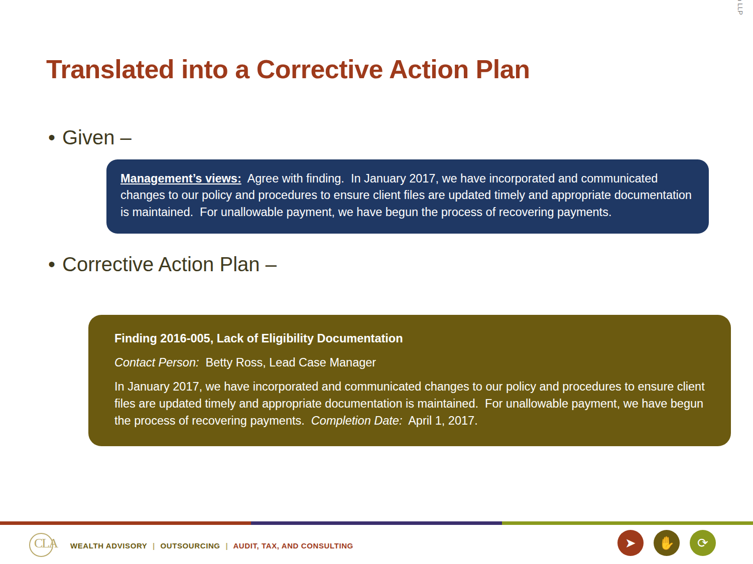©2015 CliftonLarsonAllen LLP
Translated into a Corrective Action Plan
•Given –
Management’s views: Agree with finding. In January 2017, we have incorporated and communicated changes to our policy and procedures to ensure client files are updated timely and appropriate documentation is maintained. For unallowable payment, we have begun the process of recovering payments.
•Corrective Action Plan –
Finding 2016-005, Lack of Eligibility Documentation
Contact Person: Betty Ross, Lead Case Manager
In January 2017, we have incorporated and communicated changes to our policy and procedures to ensure client files are updated timely and appropriate documentation is maintained. For unallowable payment, we have begun the process of recovering payments. Completion Date: April 1, 2017.
WEALTH ADVISORY | OUTSOURCING | AUDIT, TAX, AND CONSULTING
CLA
➤
✋
⟳